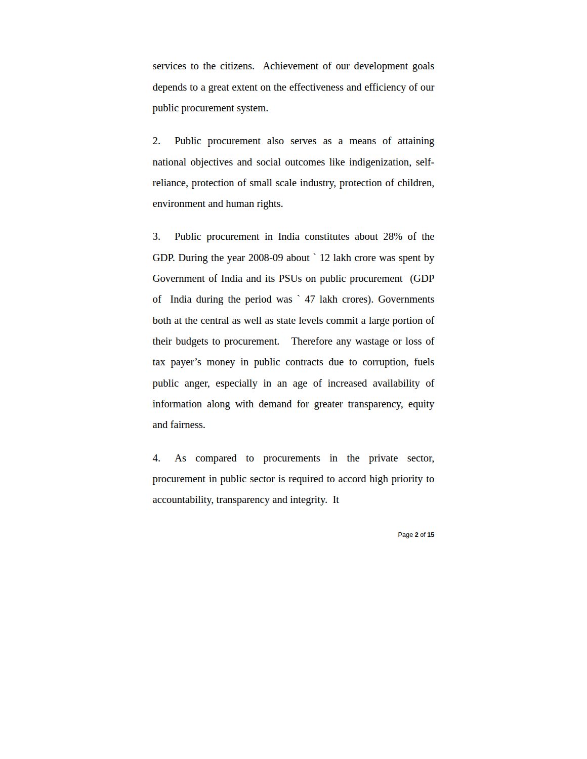services to the citizens. Achievement of our development goals depends to a great extent on the effectiveness and efficiency of our public procurement system.
2. Public procurement also serves as a means of attaining national objectives and social outcomes like indigenization, self-reliance, protection of small scale industry, protection of children, environment and human rights.
3. Public procurement in India constitutes about 28% of the GDP. During the year 2008-09 about ` 12 lakh crore was spent by Government of India and its PSUs on public procurement (GDP of India during the period was ` 47 lakh crores). Governments both at the central as well as state levels commit a large portion of their budgets to procurement. Therefore any wastage or loss of tax payer’s money in public contracts due to corruption, fuels public anger, especially in an age of increased availability of information along with demand for greater transparency, equity and fairness.
4. As compared to procurements in the private sector, procurement in public sector is required to accord high priority to accountability, transparency and integrity. It
Page 2 of 15